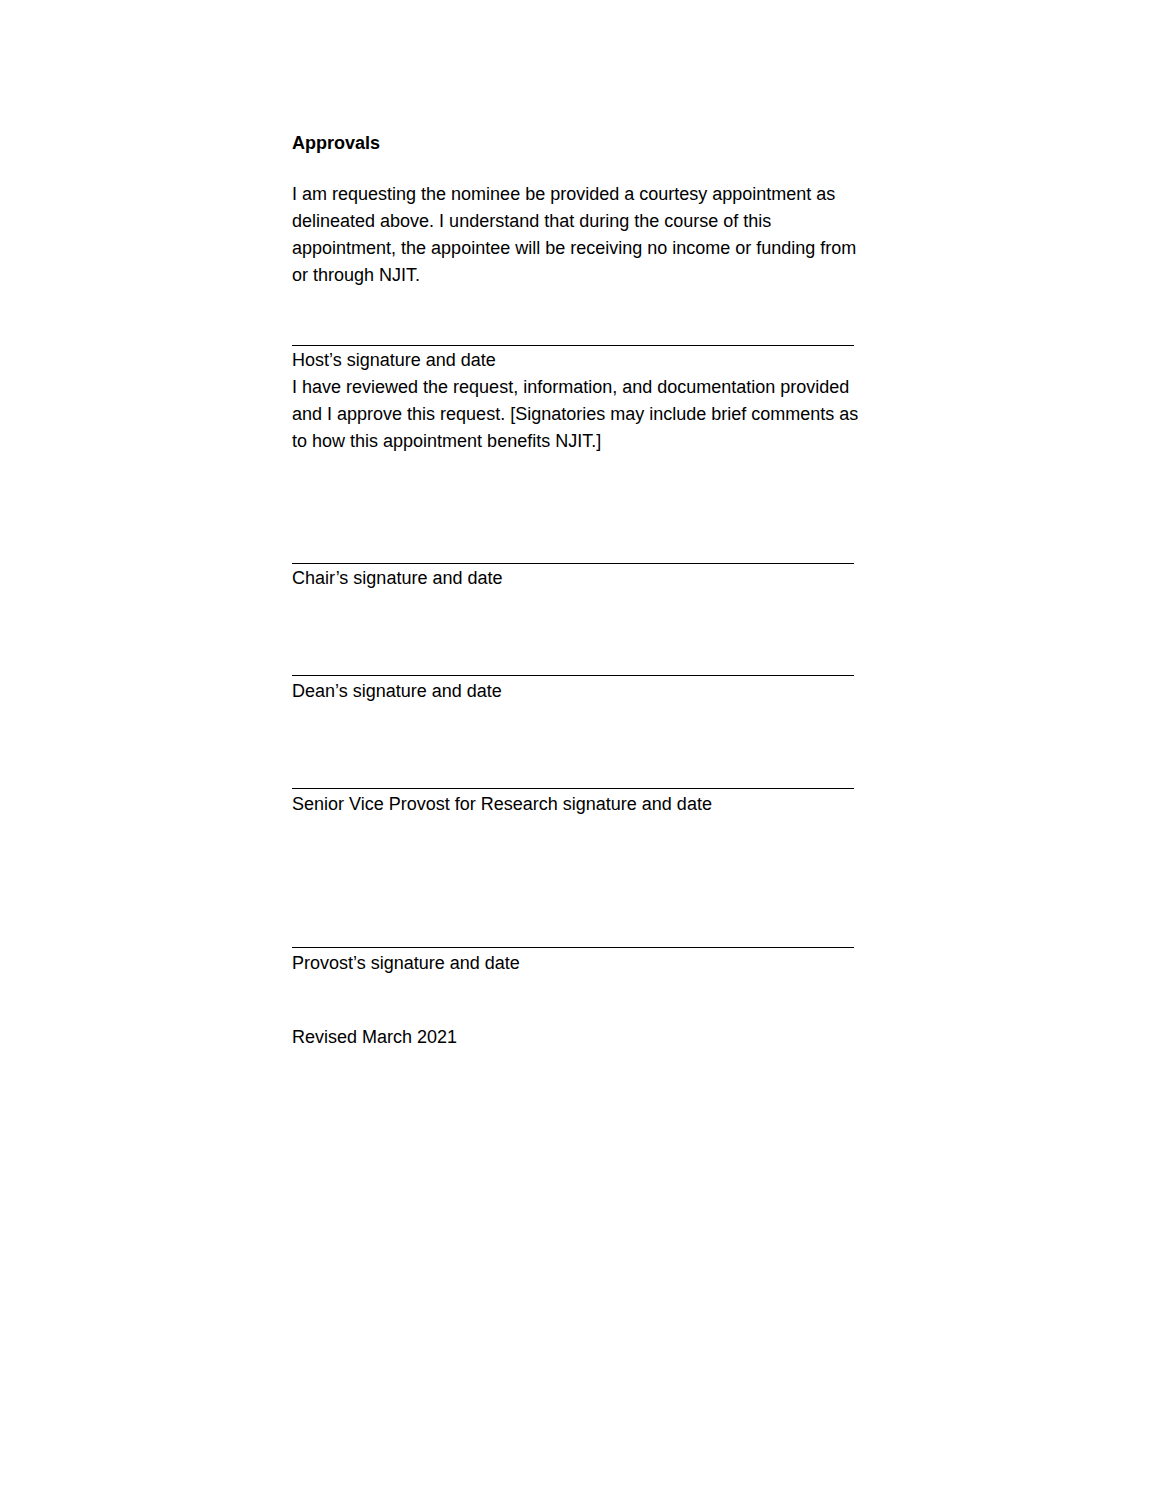Approvals
I am requesting the nominee be provided a courtesy appointment as delineated above. I understand that during the course of this appointment, the appointee will be receiving no income or funding from or through NJIT.
Host’s signature and date
I have reviewed the request, information, and documentation provided and I approve this request. [Signatories may include brief comments as to how this appointment benefits NJIT.]
Chair’s signature and date
Dean’s signature and date
Senior Vice Provost for Research signature and date
Provost’s signature and date
Revised March 2021